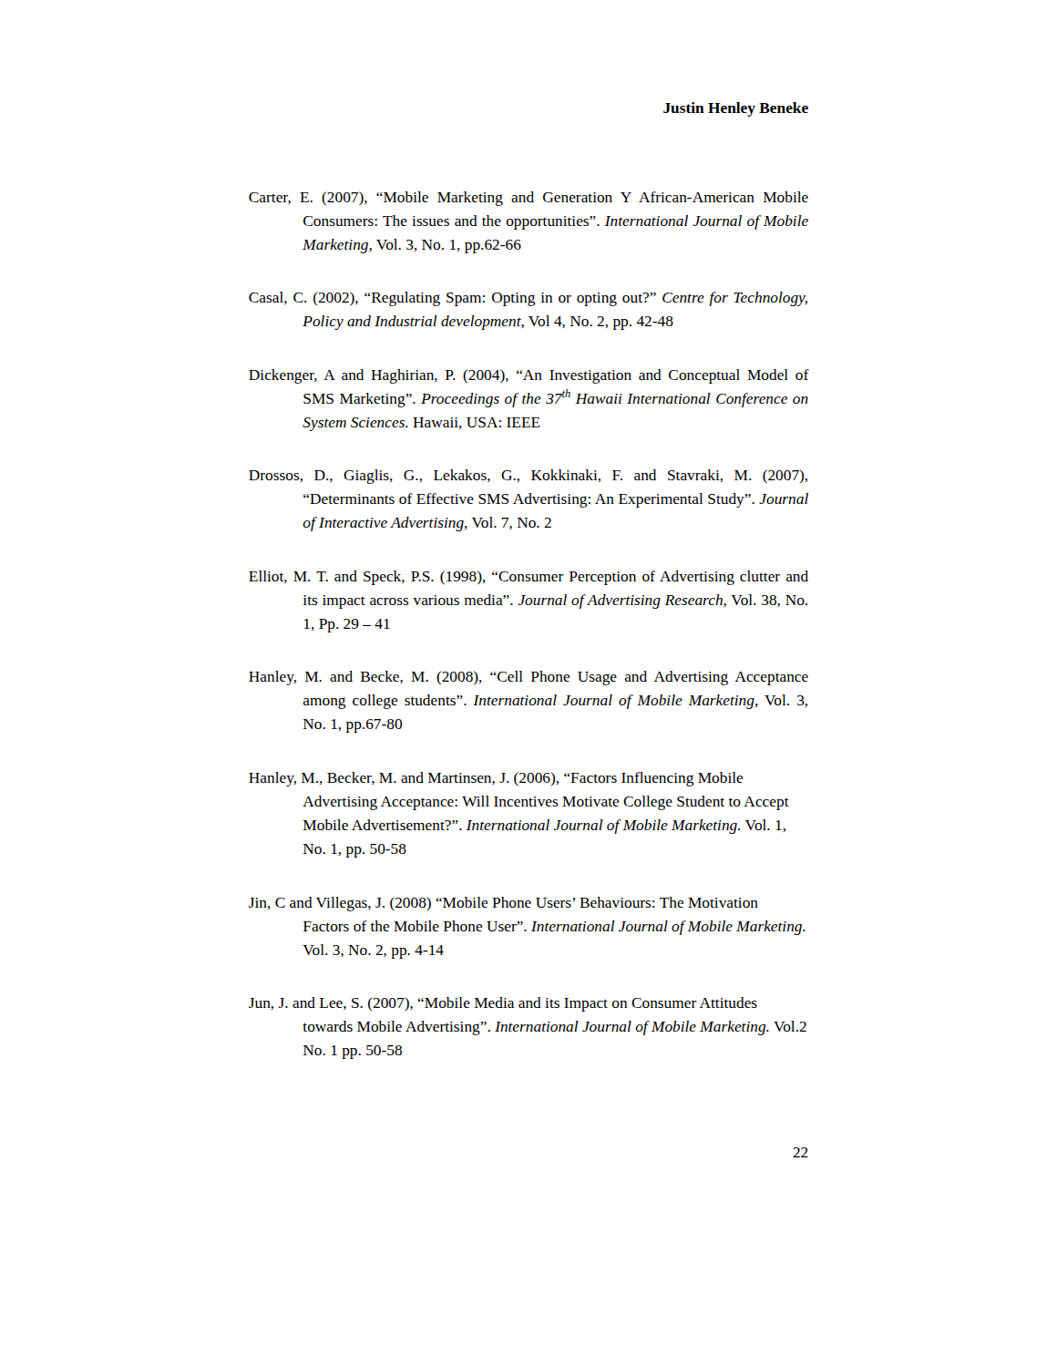Justin Henley Beneke
Carter, E. (2007), “Mobile Marketing and Generation Y African-American Mobile Consumers: The issues and the opportunities”. International Journal of Mobile Marketing, Vol. 3, No. 1, pp.62-66
Casal, C. (2002), “Regulating Spam: Opting in or opting out?” Centre for Technology, Policy and Industrial development, Vol 4, No. 2, pp. 42-48
Dickenger, A and Haghirian, P. (2004), “An Investigation and Conceptual Model of SMS Marketing”. Proceedings of the 37th Hawaii International Conference on System Sciences. Hawaii, USA: IEEE
Drossos, D., Giaglis, G., Lekakos, G., Kokkinaki, F. and Stavraki, M. (2007), “Determinants of Effective SMS Advertising: An Experimental Study”. Journal of Interactive Advertising, Vol. 7, No. 2
Elliot, M. T. and Speck, P.S. (1998), “Consumer Perception of Advertising clutter and its impact across various media”. Journal of Advertising Research, Vol. 38, No. 1, Pp. 29 – 41
Hanley, M. and Becke, M. (2008), “Cell Phone Usage and Advertising Acceptance among college students”. International Journal of Mobile Marketing, Vol. 3, No. 1, pp.67-80
Hanley, M., Becker, M. and Martinsen, J. (2006), “Factors Influencing Mobile Advertising Acceptance: Will Incentives Motivate College Student to Accept Mobile Advertisement?”. International Journal of Mobile Marketing. Vol. 1, No. 1, pp. 50-58
Jin, C and Villegas, J. (2008) “Mobile Phone Users’ Behaviours: The Motivation Factors of the Mobile Phone User”. International Journal of Mobile Marketing. Vol. 3, No. 2, pp. 4-14
Jun, J. and Lee, S. (2007), “Mobile Media and its Impact on Consumer Attitudes towards Mobile Advertising”. International Journal of Mobile Marketing. Vol.2 No. 1 pp. 50-58
22